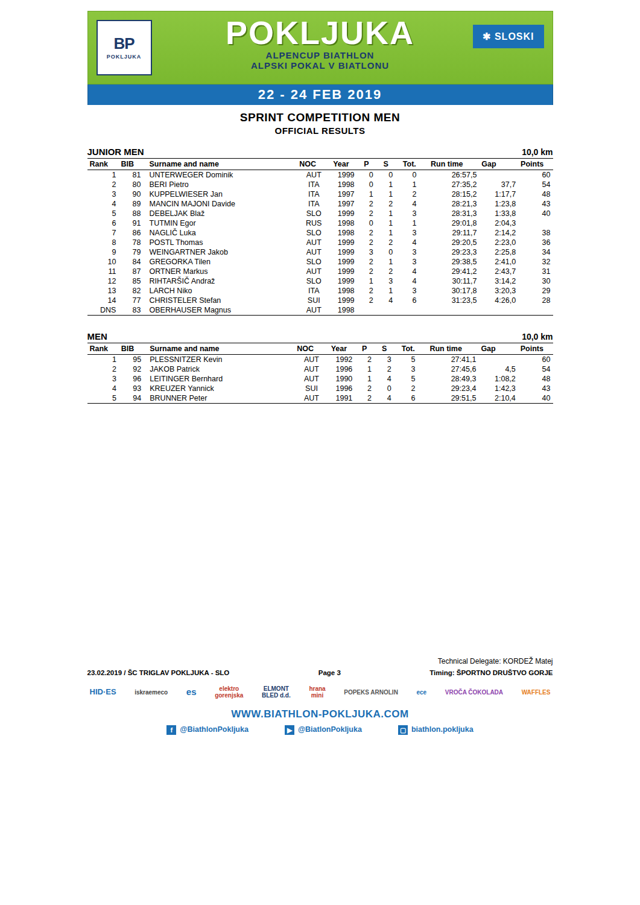BP
POKLJUKA
POKLJUKA
ALPENCUP BIATHLON
ALPSKI POKAL V BIATLONU
✱SLOSKI
22 - 24 FEB 2019
SPRINT COMPETITION MEN
OFFICIAL RESULTS
JUNIOR MEN 10,0 km
| Rank | BIB | Surname and name | NOC | Year | P | S | Tot. | Run time | Gap | Points |
| --- | --- | --- | --- | --- | --- | --- | --- | --- | --- | --- |
| 1 | 81 | UNTERWEGER Dominik | AUT | 1999 | 0 | 0 | 0 | 26:57,5 | | 60 |
| 2 | 80 | BERI Pietro | ITA | 1998 | 0 | 1 | 1 | 27:35,2 | 37,7 | 54 |
| 3 | 90 | KUPPELWIESER Jan | ITA | 1997 | 1 | 1 | 2 | 28:15,2 | 1:17,7 | 48 |
| 4 | 89 | MANCIN MAJONI Davide | ITA | 1997 | 2 | 2 | 4 | 28:21,3 | 1:23,8 | 43 |
| 5 | 88 | DEBELJAK Blaž | SLO | 1999 | 2 | 1 | 3 | 28:31,3 | 1:33,8 | 40 |
| 6 | 91 | TUTMIN Egor | RUS | 1998 | 0 | 1 | 1 | 29:01,8 | 2:04,3 | |
| 7 | 86 | NAGLIČ Luka | SLO | 1998 | 2 | 1 | 3 | 29:11,7 | 2:14,2 | 38 |
| 8 | 78 | POSTL Thomas | AUT | 1999 | 2 | 2 | 4 | 29:20,5 | 2:23,0 | 36 |
| 9 | 79 | WEINGARTNER Jakob | AUT | 1999 | 3 | 0 | 3 | 29:23,3 | 2:25,8 | 34 |
| 10 | 84 | GREGORKA Tilen | SLO | 1999 | 2 | 1 | 3 | 29:38,5 | 2:41,0 | 32 |
| 11 | 87 | ORTNER Markus | AUT | 1999 | 2 | 2 | 4 | 29:41,2 | 2:43,7 | 31 |
| 12 | 85 | RIHTARŠIČ Andraž | SLO | 1999 | 1 | 3 | 4 | 30:11,7 | 3:14,2 | 30 |
| 13 | 82 | LARCH Niko | ITA | 1998 | 2 | 1 | 3 | 30:17,8 | 3:20,3 | 29 |
| 14 | 77 | CHRISTELER Stefan | SUI | 1999 | 2 | 4 | 6 | 31:23,5 | 4:26,0 | 28 |
| DNS | 83 | OBERHAUSER Magnus | AUT | 1998 | | | | | | |
MEN 10,0 km
| Rank | BIB | Surname and name | NOC | Year | P | S | Tot. | Run time | Gap | Points |
| --- | --- | --- | --- | --- | --- | --- | --- | --- | --- | --- |
| 1 | 95 | PLESSNITZER Kevin | AUT | 1992 | 2 | 3 | 5 | 27:41,1 | | 60 |
| 2 | 92 | JAKOB Patrick | AUT | 1996 | 1 | 2 | 3 | 27:45,6 | 4,5 | 54 |
| 3 | 96 | LEITINGER Bernhard | AUT | 1990 | 1 | 4 | 5 | 28:49,3 | 1:08,2 | 48 |
| 4 | 93 | KREUZER Yannick | SUI | 1996 | 2 | 0 | 2 | 29:23,4 | 1:42,3 | 43 |
| 5 | 94 | BRUNNER Peter | AUT | 1991 | 2 | 4 | 6 | 29:51,5 | 2:10,4 | 40 |
Technical Delegate: KORDEŽ Matej
23.02.2019 / ŠC TRIGLAV POKLJUKA - SLO Page 3 Timing: ŠPORTNO DRUŠTVO GORJE
HID·ES
iskraemeco
es
elektro
gorenjska
ELMONT
BLED d.d.
hrana
mini
POPEKS ARNOLIN
ece
VROČA ČOKOLADA
WAFFLES
WWW.BIATHLON-POKLJUKA.COM
f@BiathlonPokljuka ▶@BiatlonPokljuka ▢biathlon.pokljuka